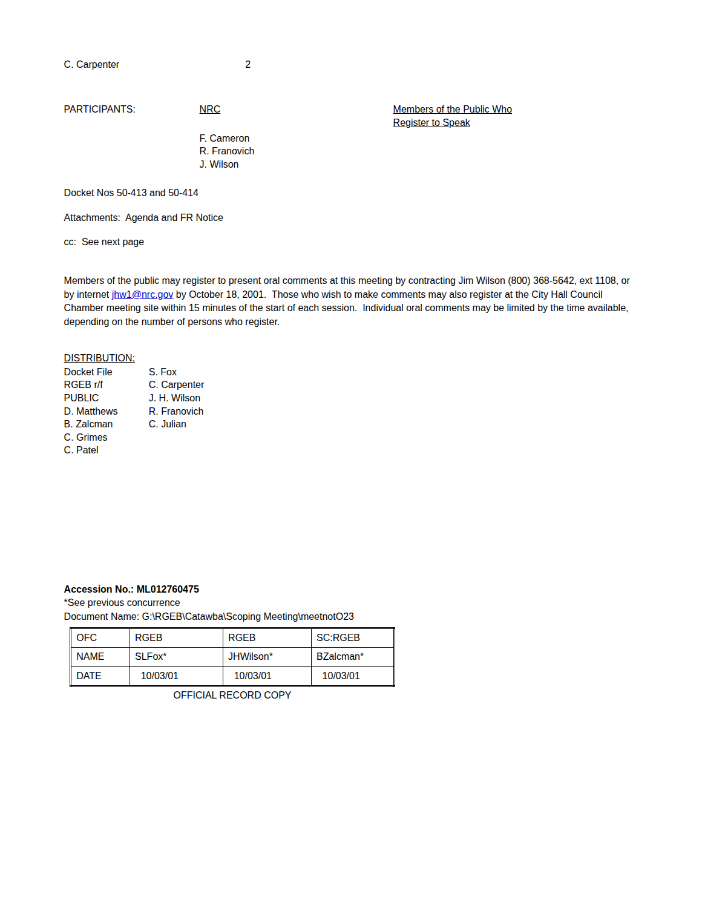C. Carpenter 2
PARTICIPANTS:
NRC
Members of the Public Who
Register to Speak
F. Cameron
R. Franovich
J. Wilson
Docket Nos 50-413 and 50-414
Attachments: Agenda and FR Notice
cc: See next page
Members of the public may register to present oral comments at this meeting by contracting Jim Wilson (800) 368-5642, ext 1108, or by internet jhw1@nrc.gov by October 18, 2001. Those who wish to make comments may also register at the City Hall Council Chamber meeting site within 15 minutes of the start of each session. Individual oral comments may be limited by the time available, depending on the number of persons who register.
DISTRIBUTION:
| Docket File | S. Fox |
| RGEB r/f | C. Carpenter |
| PUBLIC | J. H. Wilson |
| D. Matthews | R. Franovich |
| B. Zalcman | C. Julian |
| C. Grimes | |
| C. Patel | |
Accession No.: ML012760475
*See previous concurrence
Document Name: G:\RGEB\Catawba\Scoping Meeting\meetnotO23
| OFC | RGEB | RGEB | SC:RGEB |
| NAME | SLFox* | JHWilson* | BZalcman* |
| DATE | 10/03/01 | 10/03/01 | 10/03/01 |
OFFICIAL RECORD COPY